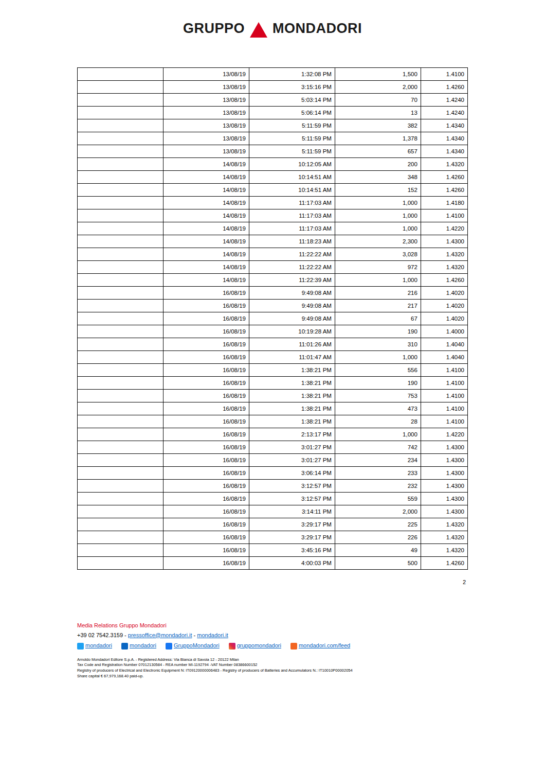GRUPPO MONDADORI
| | 13/08/19 | 1:32:08 PM | 1,500 | 1.4100 |
| | 13/08/19 | 3:15:16 PM | 2,000 | 1.4260 |
| | 13/08/19 | 5:03:14 PM | 70 | 1.4240 |
| | 13/08/19 | 5:06:14 PM | 13 | 1.4240 |
| | 13/08/19 | 5:11:59 PM | 382 | 1.4340 |
| | 13/08/19 | 5:11:59 PM | 1,378 | 1.4340 |
| | 13/08/19 | 5:11:59 PM | 657 | 1.4340 |
| | 14/08/19 | 10:12:05 AM | 200 | 1.4320 |
| | 14/08/19 | 10:14:51 AM | 348 | 1.4260 |
| | 14/08/19 | 10:14:51 AM | 152 | 1.4260 |
| | 14/08/19 | 11:17:03 AM | 1,000 | 1.4180 |
| | 14/08/19 | 11:17:03 AM | 1,000 | 1.4100 |
| | 14/08/19 | 11:17:03 AM | 1,000 | 1.4220 |
| | 14/08/19 | 11:18:23 AM | 2,300 | 1.4300 |
| | 14/08/19 | 11:22:22 AM | 3,028 | 1.4320 |
| | 14/08/19 | 11:22:22 AM | 972 | 1.4320 |
| | 14/08/19 | 11:22:39 AM | 1,000 | 1.4260 |
| | 16/08/19 | 9:49:08 AM | 216 | 1.4020 |
| | 16/08/19 | 9:49:08 AM | 217 | 1.4020 |
| | 16/08/19 | 9:49:08 AM | 67 | 1.4020 |
| | 16/08/19 | 10:19:28 AM | 190 | 1.4000 |
| | 16/08/19 | 11:01:26 AM | 310 | 1.4040 |
| | 16/08/19 | 11:01:47 AM | 1,000 | 1.4040 |
| | 16/08/19 | 1:38:21 PM | 556 | 1.4100 |
| | 16/08/19 | 1:38:21 PM | 190 | 1.4100 |
| | 16/08/19 | 1:38:21 PM | 753 | 1.4100 |
| | 16/08/19 | 1:38:21 PM | 473 | 1.4100 |
| | 16/08/19 | 1:38:21 PM | 28 | 1.4100 |
| | 16/08/19 | 2:13:17 PM | 1,000 | 1.4220 |
| | 16/08/19 | 3:01:27 PM | 742 | 1.4300 |
| | 16/08/19 | 3:01:27 PM | 234 | 1.4300 |
| | 16/08/19 | 3:06:14 PM | 233 | 1.4300 |
| | 16/08/19 | 3:12:57 PM | 232 | 1.4300 |
| | 16/08/19 | 3:12:57 PM | 559 | 1.4300 |
| | 16/08/19 | 3:14:11 PM | 2,000 | 1.4300 |
| | 16/08/19 | 3:29:17 PM | 225 | 1.4320 |
| | 16/08/19 | 3:29:17 PM | 226 | 1.4320 |
| | 16/08/19 | 3:45:16 PM | 49 | 1.4320 |
| | 16/08/19 | 4:00:03 PM | 500 | 1.4260 |
2
Media Relations Gruppo Mondadori
+39 02 7542.3159 - pressoffice@mondadori.it - mondadori.it
mondadori mondadori GruppoMondadori gruppomondadori mondadori.com/feed
Arnoldo Mondadori Editore S.p.A. - Registered Address: Via Bianca di Savoia 12 - 20122 Milan
Tax Code and Registration Number 07012130584 - REA number MI-1192794 -VAT Number 08386600152
Registry of producers of Electrical and Electronic Equipment N: IT09120000006483 - Registry of producers of Batteries and Accumulators N.: IT10010P00002054
Share capital € 67,979,168.40 paid-up.